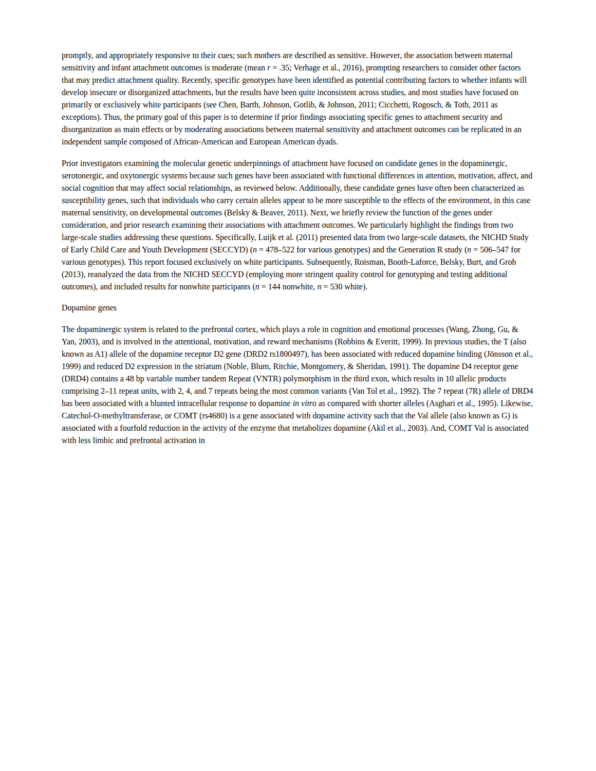promptly, and appropriately responsive to their cues; such mothers are described as sensitive. However, the association between maternal sensitivity and infant attachment outcomes is moderate (mean r = .35; Verhage et al., 2016), prompting researchers to consider other factors that may predict attachment quality. Recently, specific genotypes have been identified as potential contributing factors to whether infants will develop insecure or disorganized attachments, but the results have been quite inconsistent across studies, and most studies have focused on primarily or exclusively white participants (see Chen, Barth, Johnson, Gotlib, & Johnson, 2011; Cicchetti, Rogosch, & Toth, 2011 as exceptions). Thus, the primary goal of this paper is to determine if prior findings associating specific genes to attachment security and disorganization as main effects or by moderating associations between maternal sensitivity and attachment outcomes can be replicated in an independent sample composed of African-American and European American dyads.
Prior investigators examining the molecular genetic underpinnings of attachment have focused on candidate genes in the dopaminergic, serotonergic, and oxytonergic systems because such genes have been associated with functional differences in attention, motivation, affect, and social cognition that may affect social relationships, as reviewed below. Additionally, these candidate genes have often been characterized as susceptibility genes, such that individuals who carry certain alleles appear to be more susceptible to the effects of the environment, in this case maternal sensitivity, on developmental outcomes (Belsky & Beaver, 2011). Next, we briefly review the function of the genes under consideration, and prior research examining their associations with attachment outcomes. We particularly highlight the findings from two large-scale studies addressing these questions. Specifically, Luijk et al. (2011) presented data from two large-scale datasets, the NICHD Study of Early Child Care and Youth Development (SECCYD) (n = 478–522 for various genotypes) and the Generation R study (n = 506–547 for various genotypes). This report focused exclusively on white participants. Subsequently, Roisman, Booth-Laforce, Belsky, Burt, and Groh (2013), reanalyzed the data from the NICHD SECCYD (employing more stringent quality control for genotyping and testing additional outcomes), and included results for nonwhite participants (n = 144 nonwhite, n = 530 white).
Dopamine genes
The dopaminergic system is related to the prefrontal cortex, which plays a role in cognition and emotional processes (Wang, Zhong, Gu, & Yan, 2003), and is involved in the attentional, motivation, and reward mechanisms (Robbins & Everitt, 1999). In previous studies, the T (also known as A1) allele of the dopamine receptor D2 gene (DRD2 rs1800497), has been associated with reduced dopamine binding (Jönsson et al., 1999) and reduced D2 expression in the striatum (Noble, Blum, Ritchie, Montgomery, & Sheridan, 1991). The dopamine D4 receptor gene (DRD4) contains a 48 bp variable number tandem Repeat (VNTR) polymorphism in the third exon, which results in 10 allelic products comprising 2–11 repeat units, with 2, 4, and 7 repeats being the most common variants (Van Tol et al., 1992). The 7 repeat (7R) allele of DRD4 has been associated with a blunted intracellular response to dopamine in vitro as compared with shorter alleles (Asghari et al., 1995). Likewise, Catechol-O-methyltransferase, or COMT (rs4680) is a gene associated with dopamine activity such that the Val allele (also known as G) is associated with a fourfold reduction in the activity of the enzyme that metabolizes dopamine (Akil et al., 2003). And, COMT Val is associated with less limbic and prefrontal activation in